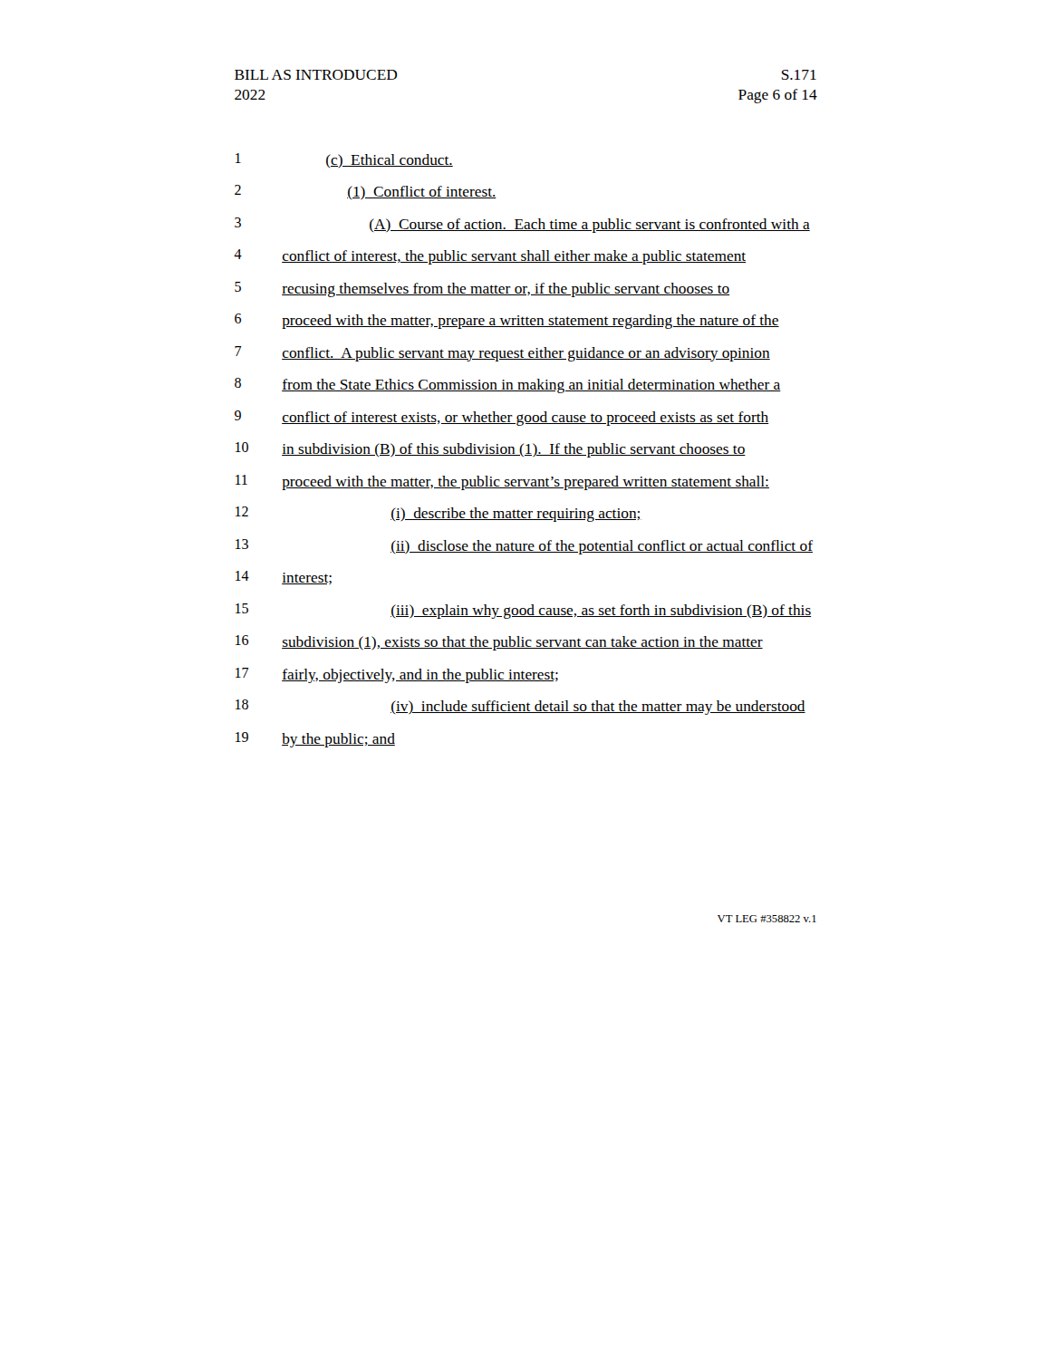BILL AS INTRODUCED
2022
S.171
Page 6 of 14
| 1 | (c) Ethical conduct. |
| 2 | (1) Conflict of interest. |
| 3 | (A) Course of action. Each time a public servant is confronted with a |
| 4 | conflict of interest, the public servant shall either make a public statement |
| 5 | recusing themselves from the matter or, if the public servant chooses to |
| 6 | proceed with the matter, prepare a written statement regarding the nature of the |
| 7 | conflict. A public servant may request either guidance or an advisory opinion |
| 8 | from the State Ethics Commission in making an initial determination whether a |
| 9 | conflict of interest exists, or whether good cause to proceed exists as set forth |
| 10 | in subdivision (B) of this subdivision (1). If the public servant chooses to |
| 11 | proceed with the matter, the public servant’s prepared written statement shall: |
| 12 | (i) describe the matter requiring action; |
| 13 | (ii) disclose the nature of the potential conflict or actual conflict of |
| 14 | interest; |
| 15 | (iii) explain why good cause, as set forth in subdivision (B) of this |
| 16 | subdivision (1), exists so that the public servant can take action in the matter |
| 17 | fairly, objectively, and in the public interest; |
| 18 | (iv) include sufficient detail so that the matter may be understood |
| 19 | by the public; and |
VT LEG #358822 v.1